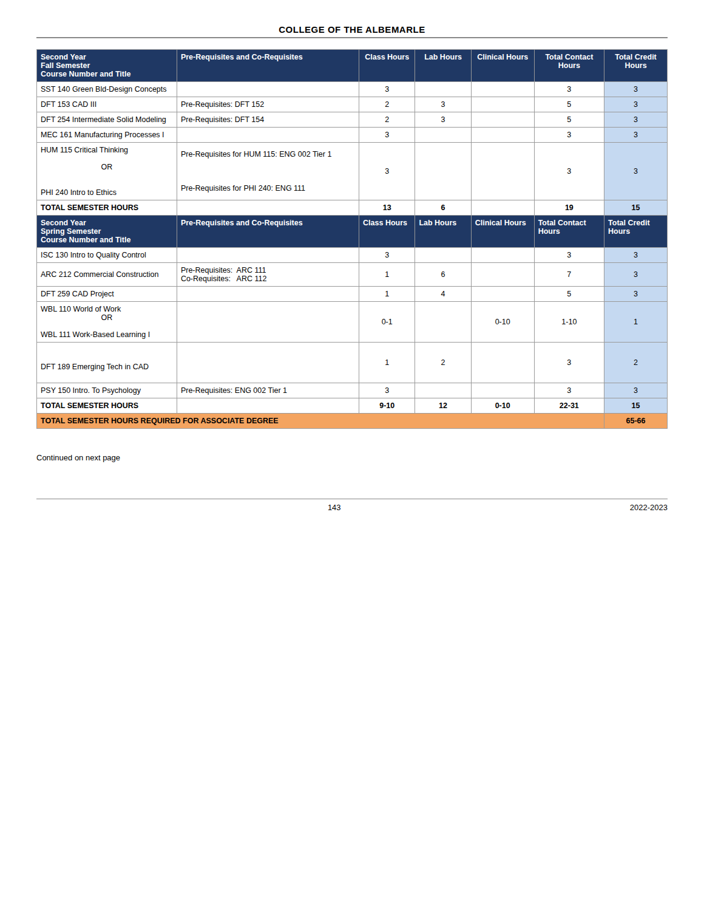COLLEGE OF THE ALBEMARLE
| Second Year Fall Semester Course Number and Title | Pre-Requisites and Co-Requisites | Class Hours | Lab Hours | Clinical Hours | Total Contact Hours | Total Credit Hours |
| --- | --- | --- | --- | --- | --- | --- |
| SST 140 Green Bld-Design Concepts | | 3 | | | 3 | 3 |
| DFT 153 CAD III | Pre-Requisites: DFT 152 | 2 | 3 | | 5 | 3 |
| DFT 254 Intermediate Solid Modeling | Pre-Requisites: DFT 154 | 2 | 3 | | 5 | 3 |
| MEC 161 Manufacturing Processes I | | 3 | | | 3 | 3 |
| HUM 115 Critical Thinking OR PHI 240 Intro to Ethics | Pre-Requisites for HUM 115: ENG 002 Tier 1 Pre-Requisites for PHI 240: ENG 111 | 3 | | | 3 | 3 |
| TOTAL SEMESTER HOURS | | 13 | 6 | | 19 | 15 |
| Second Year Spring Semester Course Number and Title | Pre-Requisites and Co-Requisites | Class Hours | Lab Hours | Clinical Hours | Total Contact Hours | Total Credit Hours |
| ISC 130 Intro to Quality Control | | 3 | | | 3 | 3 |
| ARC 212 Commercial Construction | Pre-Requisites: ARC 111 Co-Requisites: ARC 112 | 1 | 6 | | 7 | 3 |
| DFT 259 CAD Project | | 1 | 4 | | 5 | 3 |
| WBL 110 World of Work OR WBL 111 Work-Based Learning I | | 0-1 | | 0-10 | 1-10 | 1 |
| DFT 189 Emerging Tech in CAD | | 1 | 2 | | 3 | 2 |
| PSY 150 Intro. To Psychology | Pre-Requisites: ENG 002 Tier 1 | 3 | | | 3 | 3 |
| TOTAL SEMESTER HOURS | | 9-10 | 12 | 0-10 | 22-31 | 15 |
| TOTAL SEMESTER HOURS REQUIRED FOR ASSOCIATE DEGREE | 65-66 |
Continued on next page
143 2022-2023